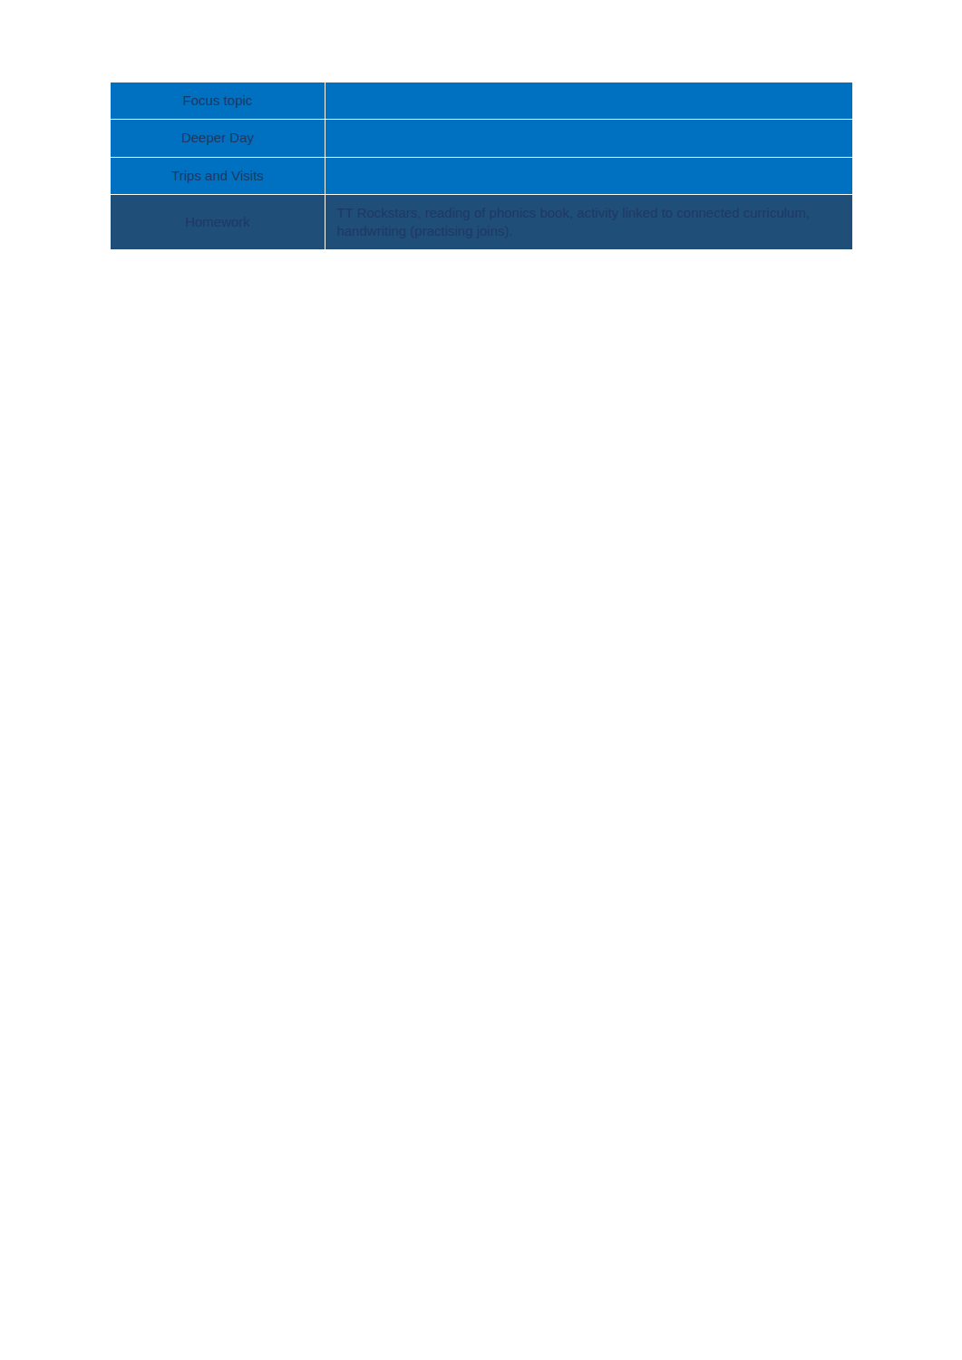| Focus topic | |
| Deeper Day | |
| Trips and Visits | |
| Homework | TT Rockstars, reading of phonics book, activity linked to connected curriculum, handwriting (practising joins). |